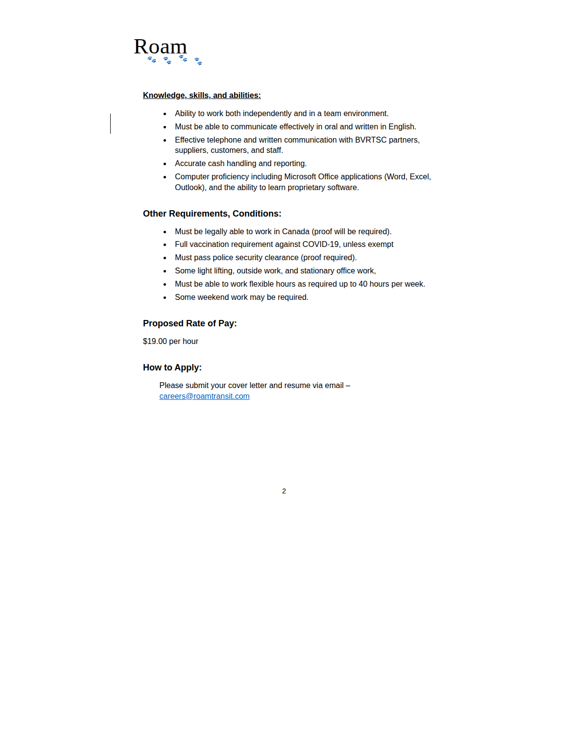Roam
🐾🐾🐾🐾
Knowledge, skills, and abilities:
Ability to work both independently and in a team environment.
Must be able to communicate effectively in oral and written in English.
Effective telephone and written communication with BVRTSC partners, suppliers, customers, and staff.
Accurate cash handling and reporting.
Computer proficiency including Microsoft Office applications (Word, Excel, Outlook), and the ability to learn proprietary software.
Other Requirements, Conditions:
Must be legally able to work in Canada (proof will be required).
Full vaccination requirement against COVID-19, unless exempt
Must pass police security clearance (proof required).
Some light lifting, outside work, and stationary office work,
Must be able to work flexible hours as required up to 40 hours per week.
Some weekend work may be required.
Proposed Rate of Pay:
$19.00 per hour
How to Apply:
Please submit your cover letter and resume via email – careers@roamtransit.com
2